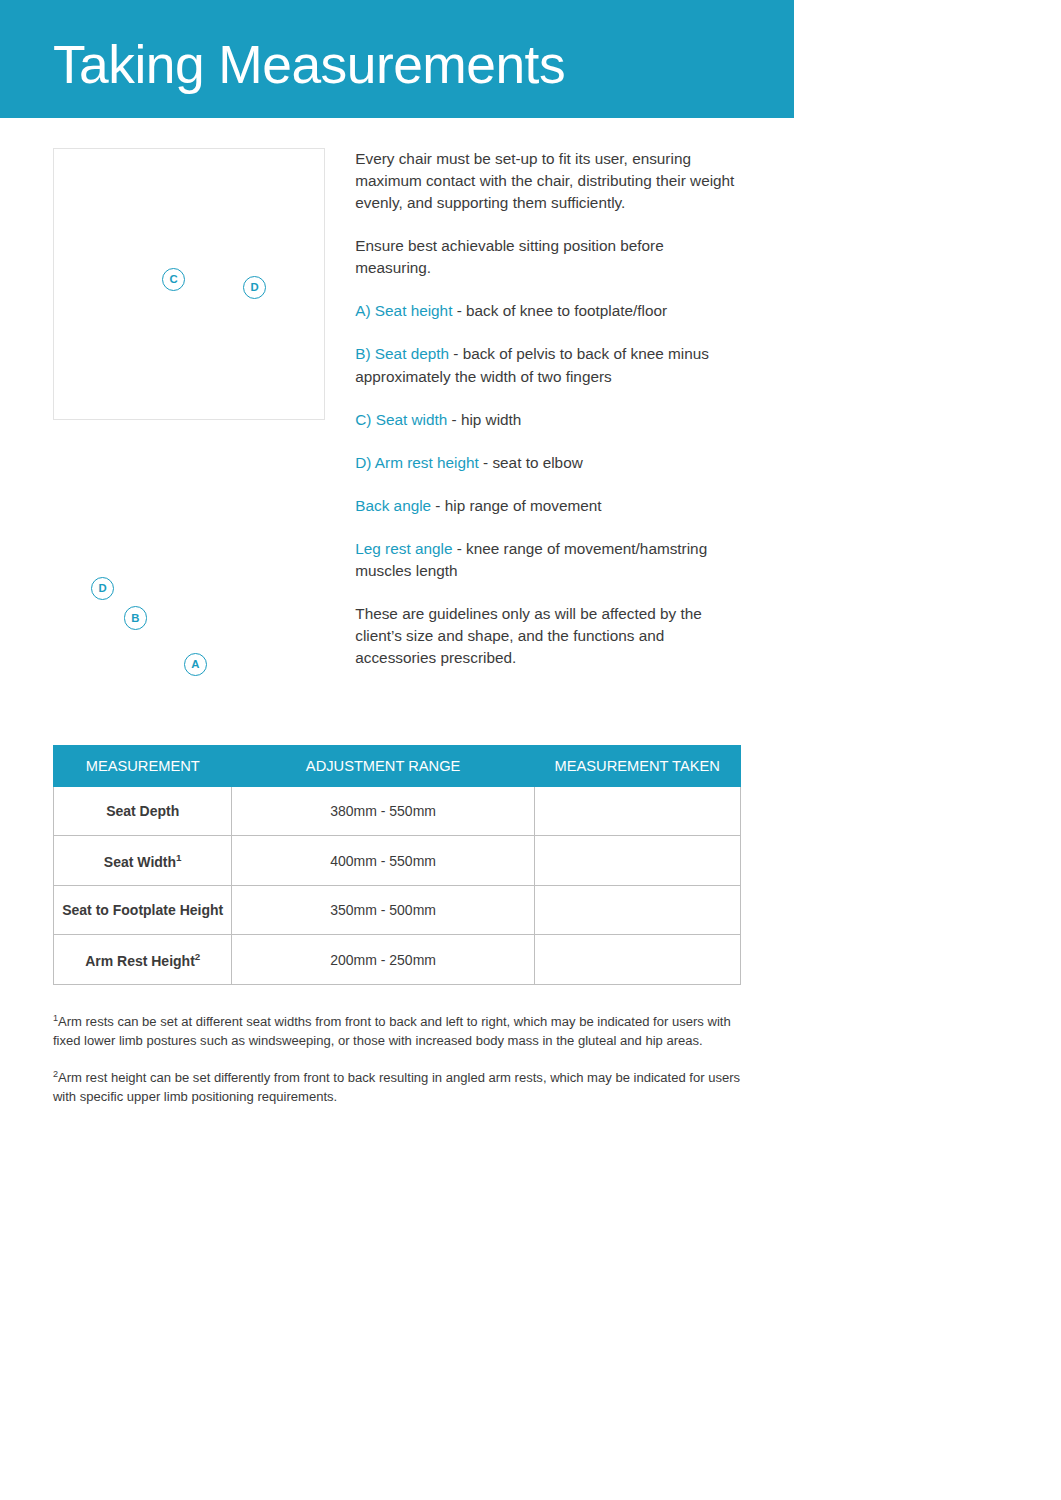Taking Measurements
C D
D B A
Every chair must be set-up to fit its user, ensuring maximum contact with the chair, distributing their weight evenly, and supporting them sufficiently.
Ensure best achievable sitting position before measuring.
A) Seat height - back of knee to footplate/floor
B) Seat depth - back of pelvis to back of knee minus approximately the width of two fingers
C) Seat width - hip width
D) Arm rest height - seat to elbow
Back angle - hip range of movement
Leg rest angle - knee range of movement/hamstring muscles length
These are guidelines only as will be affected by the client’s size and shape, and the functions and accessories prescribed.
| MEASUREMENT | ADJUSTMENT RANGE | MEASUREMENT TAKEN |
| --- | --- | --- |
| Seat Depth | 380mm - 550mm | |
| Seat Width 1 | 400mm - 550mm | |
| Seat to Footplate Height | 350mm - 500mm | |
| Arm Rest Height 2 | 200mm - 250mm | |
1Arm rests can be set at different seat widths from front to back and left to right, which may be indicated for users with fixed lower limb postures such as windsweeping, or those with increased body mass in the gluteal and hip areas.
2Arm rest height can be set differently from front to back resulting in angled arm rests, which may be indicated for users with specific upper limb positioning requirements.